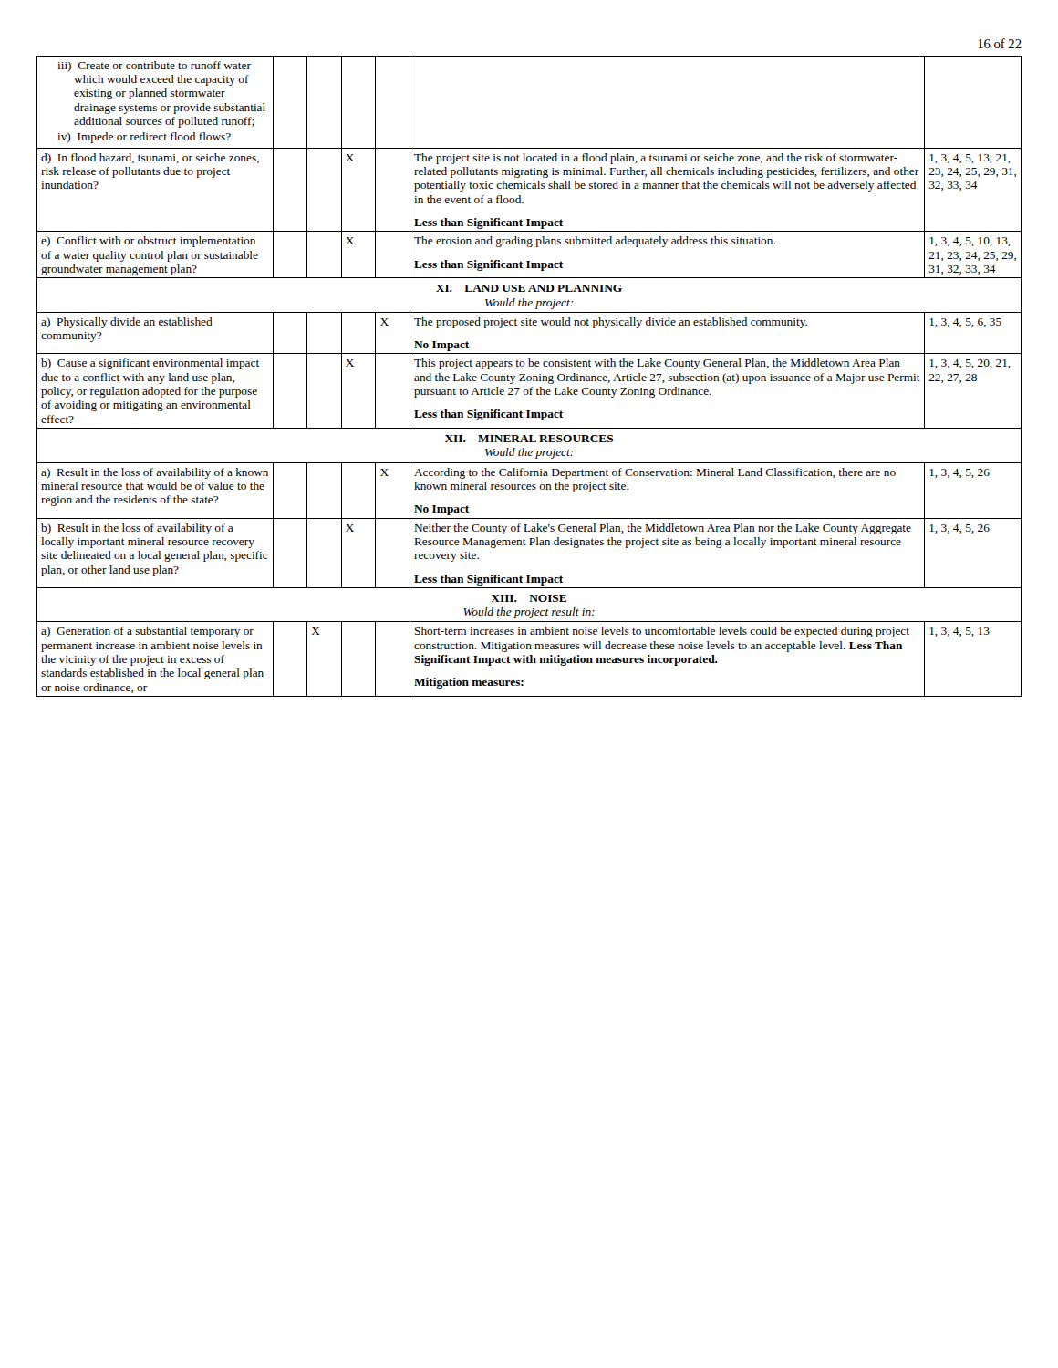16 of 22
| iii) Create or contribute to runoff water which would exceed the capacity of existing or planned stormwater drainage systems or provide substantial additional sources of polluted runoff; iv) Impede or redirect flood flows? | | | | | | |
| d) In flood hazard, tsunami, or seiche zones, risk release of pollutants due to project inundation? | | | X | | The project site is not located in a flood plain, a tsunami or seiche zone, and the risk of stormwater-related pollutants migrating is minimal. Further, all chemicals including pesticides, fertilizers, and other potentially toxic chemicals shall be stored in a manner that the chemicals will not be adversely affected in the event of a flood. Less than Significant Impact | 1, 3, 4, 5, 13, 21, 23, 24, 25, 29, 31, 32, 33, 34 |
| e) Conflict with or obstruct implementation of a water quality control plan or sustainable groundwater management plan? | | | X | | The erosion and grading plans submitted adequately address this situation. Less than Significant Impact | 1, 3, 4, 5, 10, 13, 21, 23, 24, 25, 29, 31, 32, 33, 34 |
| XI. LAND USE AND PLANNING Would the project: |
| a) Physically divide an established community? | | | | X | The proposed project site would not physically divide an established community. No Impact | 1, 3, 4, 5, 6, 35 |
| b) Cause a significant environmental impact due to a conflict with any land use plan, policy, or regulation adopted for the purpose of avoiding or mitigating an environmental effect? | | | X | | This project appears to be consistent with the Lake County General Plan, the Middletown Area Plan and the Lake County Zoning Ordinance, Article 27, subsection (at) upon issuance of a Major use Permit pursuant to Article 27 of the Lake County Zoning Ordinance. Less than Significant Impact | 1, 3, 4, 5, 20, 21, 22, 27, 28 |
| XII. MINERAL RESOURCES Would the project: |
| a) Result in the loss of availability of a known mineral resource that would be of value to the region and the residents of the state? | | | | X | According to the California Department of Conservation: Mineral Land Classification, there are no known mineral resources on the project site. No Impact | 1, 3, 4, 5, 26 |
| b) Result in the loss of availability of a locally important mineral resource recovery site delineated on a local general plan, specific plan, or other land use plan? | | | X | | Neither the County of Lake's General Plan, the Middletown Area Plan nor the Lake County Aggregate Resource Management Plan designates the project site as being a locally important mineral resource recovery site. Less than Significant Impact | 1, 3, 4, 5, 26 |
| XIII. NOISE Would the project result in: |
| a) Generation of a substantial temporary or permanent increase in ambient noise levels in the vicinity of the project in excess of standards established in the local general plan or noise ordinance, or | | X | | | Short-term increases in ambient noise levels to uncomfortable levels could be expected during project construction. Mitigation measures will decrease these noise levels to an acceptable level. Less Than Significant Impact with mitigation measures incorporated. Mitigation measures: | 1, 3, 4, 5, 13 |